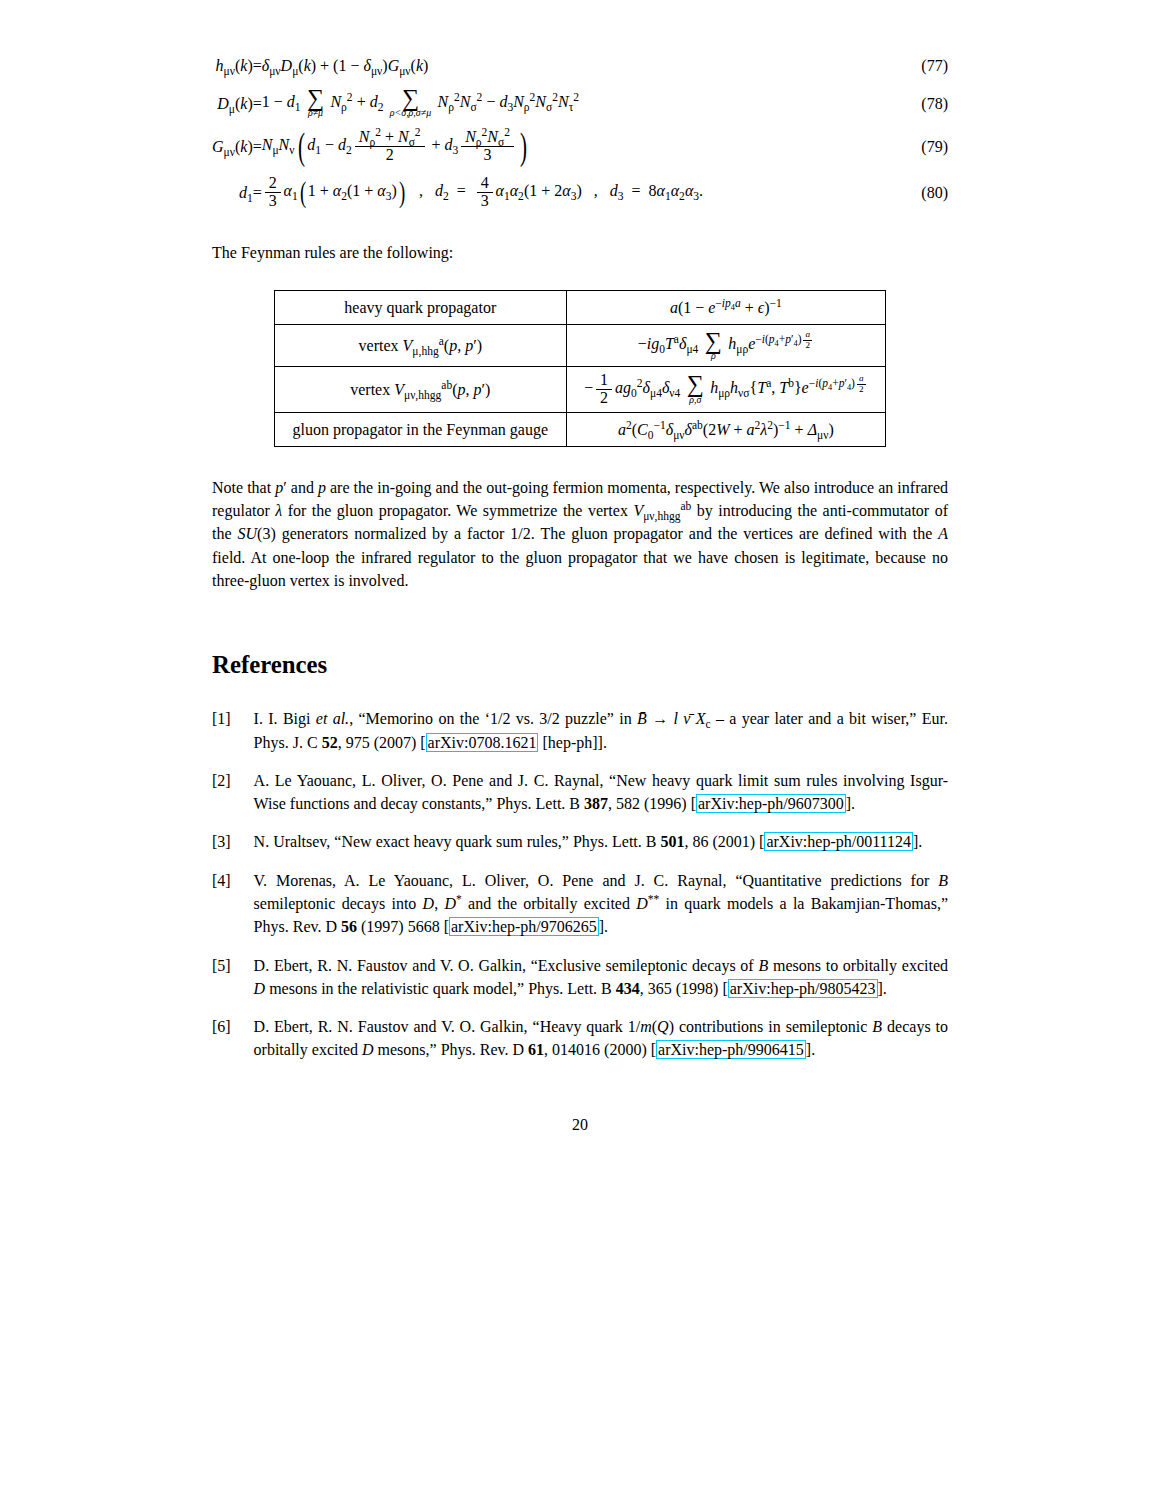| h μν ( k ) | = | δ μν D μ ( k ) + (1 − δ μν ) G μν ( k ) | (77) |
| D μ ( k ) | = | 1 − d 1 ∑ ρ≠μ N ρ 2 + d 2 ∑ ρ<σ,ρ,σ≠μ N ρ 2 N σ 2 − d 3 N ρ 2 N σ 2 N τ 2 | (78) |
| G μν ( k ) | = | N μ N ν ( d 1 − d 2 N ρ 2 + N σ 2 2 + d 3 N ρ 2 N σ 2 3 ) | (79) |
| d 1 | = | 2 3 α 1 ( 1 + α 2 (1 + α 3 ) ) , d 2 = 4 3 α 1 α 2 (1 + 2 α 3 ) , d 3 = 8 α 1 α 2 α 3 . | (80) |
The Feynman rules are the following:
| heavy quark propagator | a (1 − e − ip 4 a + ϵ ) −1 |
| vertex V μ,hhg a ( p , p ′) | − ig 0 T a δ μ4 ∑ ρ h μρ e − i ( p 4 + p ′ 4 ) a 2 |
| vertex V μν,hhgg ab ( p , p ′) | − 1 2 ag 0 2 δ μ4 δ ν4 ∑ ρ,σ h μρ h νσ { T a , T b } e − i ( p 4 + p ′ 4 ) a 2 |
| gluon propagator in the Feynman gauge | a 2 ( C 0 −1 δ μν δ ab (2 W + a 2 λ 2 ) −1 + Δ μν ) |
Note that p′ and p are the in-going and the out-going fermion momenta, respectively. We also introduce an infrared regulator λ for the gluon propagator. We symmetrize the vertex Vμν,hhggab by introducing the anti-commutator of the SU(3) generators normalized by a factor 1/2. The gluon propagator and the vertices are defined with the A field. At one-loop the infrared regulator to the gluon propagator that we have chosen is legitimate, because no three-gluon vertex is involved.
References
[1] I. I. Bigi et al., “Memorino on the ‘1/2 vs. 3/2 puzzle” in B̄ → l ν̄ Xc – a year later and a bit wiser,” Eur. Phys. J. C 52, 975 (2007) [arXiv:0708.1621 [hep-ph]].
[2] A. Le Yaouanc, L. Oliver, O. Pene and J. C. Raynal, “New heavy quark limit sum rules involving Isgur-Wise functions and decay constants,” Phys. Lett. B 387, 582 (1996) [arXiv:hep-ph/9607300].
[3] N. Uraltsev, “New exact heavy quark sum rules,” Phys. Lett. B 501, 86 (2001) [arXiv:hep-ph/0011124].
[4] V. Morenas, A. Le Yaouanc, L. Oliver, O. Pene and J. C. Raynal, “Quantitative predictions for B semileptonic decays into D, D* and the orbitally excited D** in quark models a la Bakamjian-Thomas,” Phys. Rev. D 56 (1997) 5668 [arXiv:hep-ph/9706265].
[5] D. Ebert, R. N. Faustov and V. O. Galkin, “Exclusive semileptonic decays of B mesons to orbitally excited D mesons in the relativistic quark model,” Phys. Lett. B 434, 365 (1998) [arXiv:hep-ph/9805423].
[6] D. Ebert, R. N. Faustov and V. O. Galkin, “Heavy quark 1/m(Q) contributions in semileptonic B decays to orbitally excited D mesons,” Phys. Rev. D 61, 014016 (2000) [arXiv:hep-ph/9906415].
20